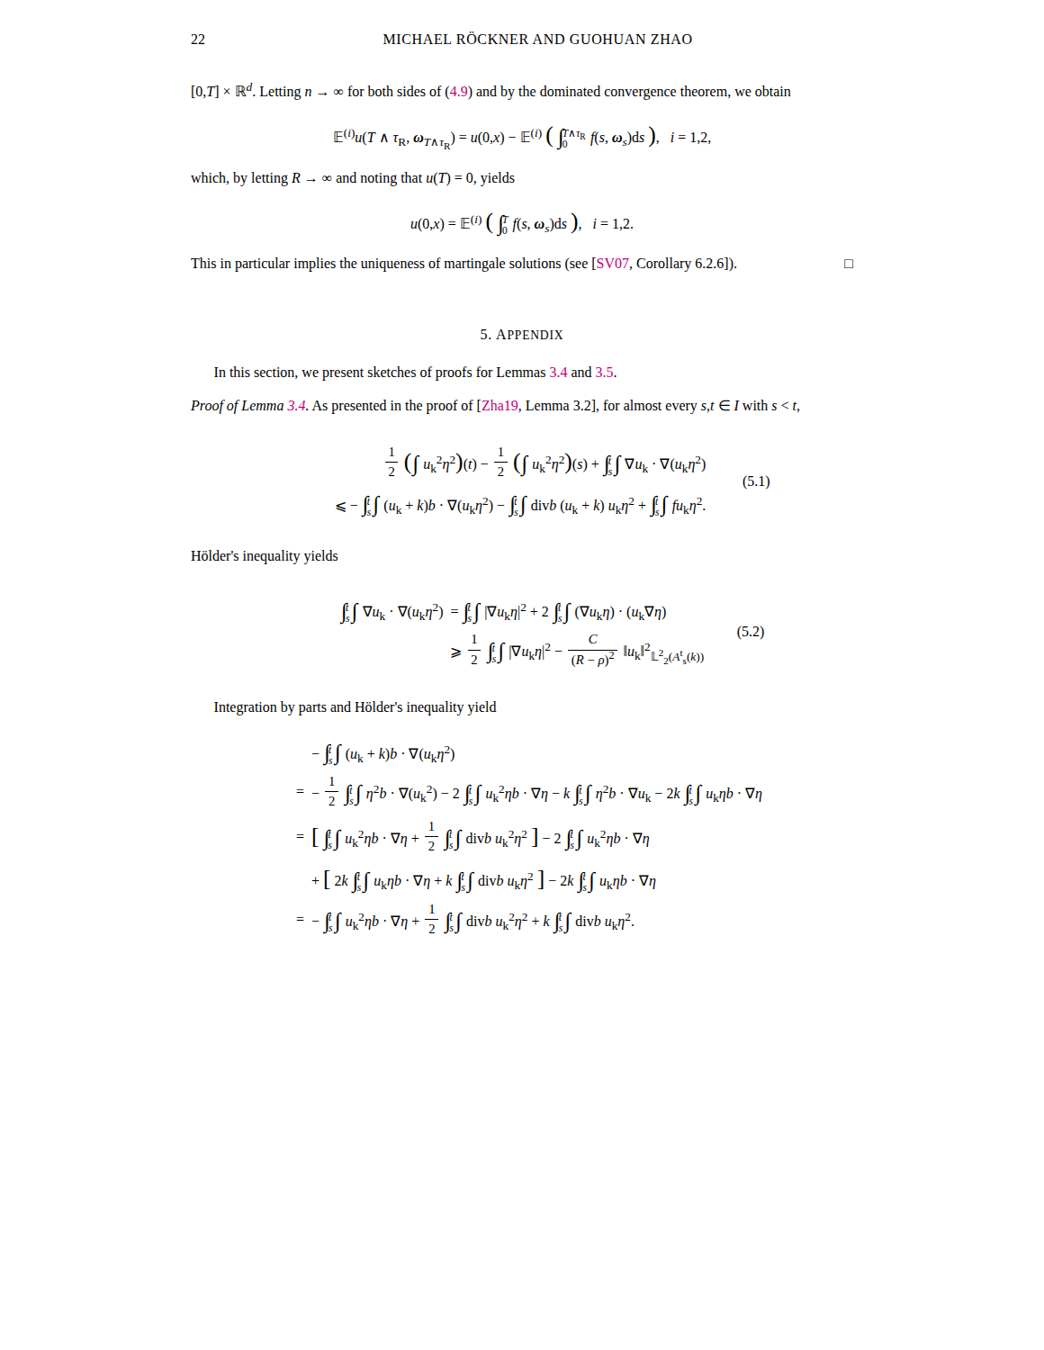22 MICHAEL RÖCKNER AND GUOHUAN ZHAO
[0,T] × ℝd. Letting n → ∞ for both sides of (4.9) and by the dominated convergence theorem, we obtain
𝔼(i)u(T ∧ τR, ωT∧τR) = u(0,x) − 𝔼(i) ( ∫T∧τR 0 f(s, ωs)ds ), i = 1,2,
which, by letting R → ∞ and noting that u(T) = 0, yields
u(0,x) = 𝔼(i) ( ∫T 0 f(s, ωs)ds ), i = 1,2.
This in particular implies the uniqueness of martingale solutions (see [SV07, Corollary 6.2.6]). □
5. APPENDIX
In this section, we present sketches of proofs for Lemmas 3.4 and 3.5.
Proof of Lemma 3.4. As presented in the proof of [Zha19, Lemma 3.2], for almost every s,t ∈ I with s < t,
12 (∫ uk2η2)(t) − 12 (∫ uk2η2)(s) + ∫ts∫ ∇uk · ∇(uk η2)
⩽ − ∫ts∫ (uk + k)b · ∇(uk η2) − ∫ts∫ div b (uk + k) uk η2 + ∫ts∫ fuk η2.
(5.1)
Hölder's inequality yields
∫ts∫ ∇uk · ∇(uk η2) = ∫ts∫ |∇uk η|2 + 2 ∫ts∫ (∇uk η) · (uk∇η)
⩾ 12 ∫ts∫ |∇uk η|2 − C(R − ρ)2 ‖uk‖2𝕃22(Ats(k))
(5.2)
Integration by parts and Hölder's inequality yield
− ∫ts∫ (uk + k)b · ∇(uk η2)
= − 12 ∫ts∫ η2b · ∇(uk2) − 2 ∫ts∫ uk2ηb · ∇η − k ∫ts∫ η2b · ∇uk − 2k ∫ts∫ uk ηb · ∇η
= [ ∫ts∫ uk2ηb · ∇η + 12 ∫ts∫ div b uk2η2 ] − 2 ∫ts∫ uk2ηb · ∇η
+ [ 2k ∫ts∫ uk ηb · ∇η + k ∫ts∫ div b uk η2 ] − 2k ∫ts∫ uk ηb · ∇η
= − ∫ts∫ uk2ηb · ∇η + 12 ∫ts∫ div b uk2η2 + k ∫ts∫ div b uk η2.